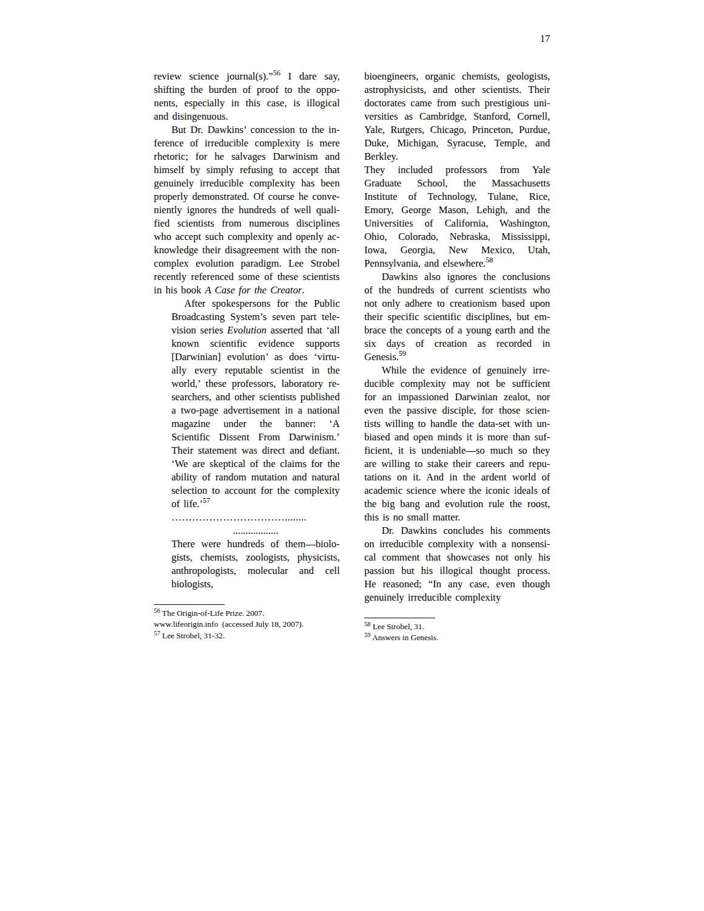17
review science journal(s).”56 I dare say, shifting the burden of proof to the opponents, especially in this case, is illogical and disingenuous.
But Dr. Dawkins’ concession to the inference of irreducible complexity is mere rhetoric; for he salvages Darwinism and himself by simply refusing to accept that genuinely irreducible complexity has been properly demonstrated. Of course he conveniently ignores the hundreds of well qualified scientists from numerous disciplines who accept such complexity and openly acknowledge their disagreement with the non-complex evolution paradigm. Lee Strobel recently referenced some of these scientists in his book A Case for the Creator.
After spokespersons for the Public Broadcasting System’s seven part television series Evolution asserted that ‘all known scientific evidence supports [Darwinian] evolution’ as does ‘virtually every reputable scientist in the world,’ these professors, laboratory researchers, and other scientists published a two-page advertisement in a national magazine under the banner: ‘A Scientific Dissent From Darwinism.’ Their statement was direct and defiant. ‘We are skeptical of the claims for the ability of random mutation and natural selection to account for the complexity of life.’57
……………………………........
..................
There were hundreds of them—biologists, chemists, zoologists, physicists, anthropologists, molecular and cell biologists,
56 The Origin-of-Life Prize. 2007.
www.lifeorigin.info (accessed July 18, 2007).
57 Lee Strobel, 31-32.
bioengineers, organic chemists, geologists, astrophysicists, and other scientists. Their doctorates came from such prestigious universities as Cambridge, Stanford, Cornell, Yale, Rutgers, Chicago, Princeton, Purdue, Duke, Michigan, Syracuse, Temple, and Berkley.
They included professors from Yale Graduate School, the Massachusetts Institute of Technology, Tulane, Rice, Emory, George Mason, Lehigh, and the Universities of California, Washington, Ohio, Colorado, Nebraska, Mississippi, Iowa, Georgia, New Mexico, Utah, Pennsylvania, and elsewhere.58
Dawkins also ignores the conclusions of the hundreds of current scientists who not only adhere to creationism based upon their specific scientific disciplines, but embrace the concepts of a young earth and the six days of creation as recorded in Genesis.59
While the evidence of genuinely irreducible complexity may not be sufficient for an impassioned Darwinian zealot, nor even the passive disciple, for those scientists willing to handle the data-set with unbiased and open minds it is more than sufficient, it is undeniable—so much so they are willing to stake their careers and reputations on it. And in the ardent world of academic science where the iconic ideals of the big bang and evolution rule the roost, this is no small matter.
Dr. Dawkins concludes his comments on irreducible complexity with a nonsensical comment that showcases not only his passion but his illogical thought process. He reasoned; “In any case, even though genuinely irreducible complexity
58 Lee Strobel, 31.
59 Answers in Genesis.